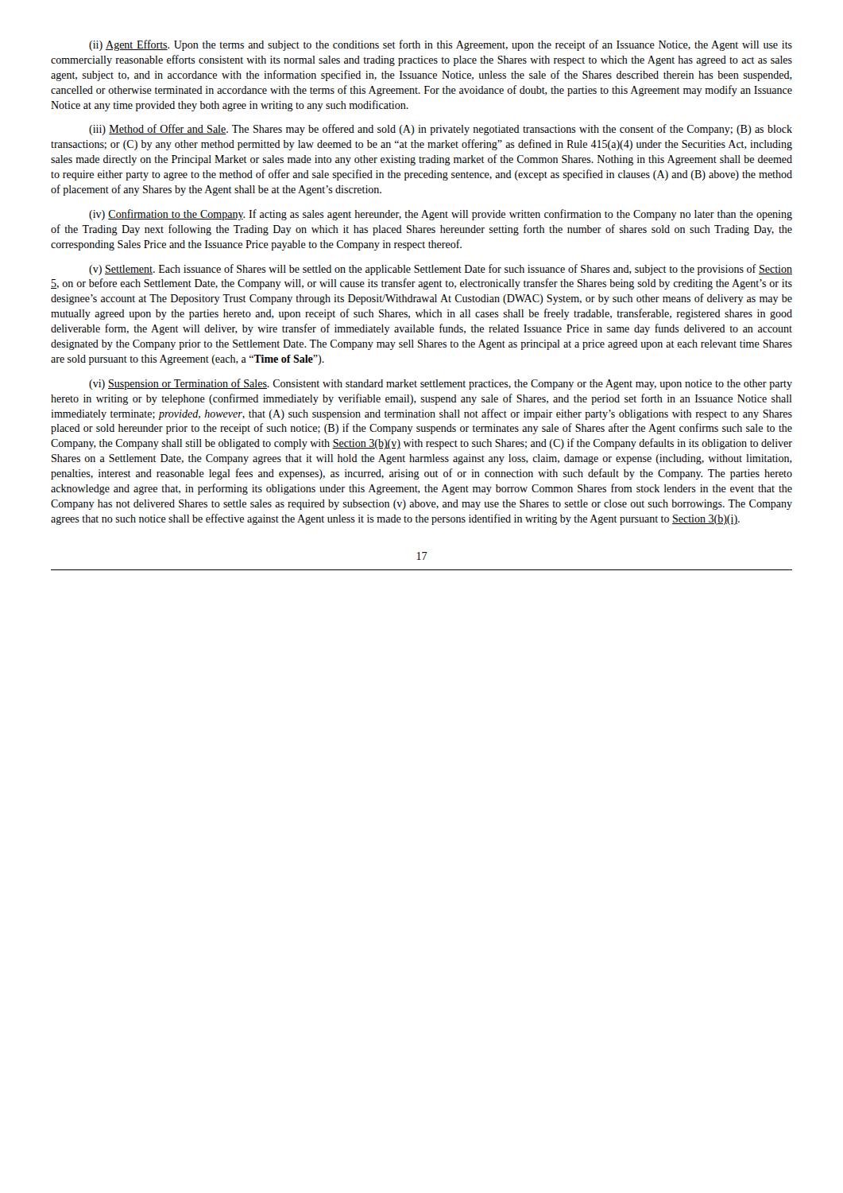(ii) Agent Efforts. Upon the terms and subject to the conditions set forth in this Agreement, upon the receipt of an Issuance Notice, the Agent will use its commercially reasonable efforts consistent with its normal sales and trading practices to place the Shares with respect to which the Agent has agreed to act as sales agent, subject to, and in accordance with the information specified in, the Issuance Notice, unless the sale of the Shares described therein has been suspended, cancelled or otherwise terminated in accordance with the terms of this Agreement. For the avoidance of doubt, the parties to this Agreement may modify an Issuance Notice at any time provided they both agree in writing to any such modification.
(iii) Method of Offer and Sale. The Shares may be offered and sold (A) in privately negotiated transactions with the consent of the Company; (B) as block transactions; or (C) by any other method permitted by law deemed to be an “at the market offering” as defined in Rule 415(a)(4) under the Securities Act, including sales made directly on the Principal Market or sales made into any other existing trading market of the Common Shares. Nothing in this Agreement shall be deemed to require either party to agree to the method of offer and sale specified in the preceding sentence, and (except as specified in clauses (A) and (B) above) the method of placement of any Shares by the Agent shall be at the Agent’s discretion.
(iv) Confirmation to the Company. If acting as sales agent hereunder, the Agent will provide written confirmation to the Company no later than the opening of the Trading Day next following the Trading Day on which it has placed Shares hereunder setting forth the number of shares sold on such Trading Day, the corresponding Sales Price and the Issuance Price payable to the Company in respect thereof.
(v) Settlement. Each issuance of Shares will be settled on the applicable Settlement Date for such issuance of Shares and, subject to the provisions of Section 5, on or before each Settlement Date, the Company will, or will cause its transfer agent to, electronically transfer the Shares being sold by crediting the Agent’s or its designee’s account at The Depository Trust Company through its Deposit/Withdrawal At Custodian (DWAC) System, or by such other means of delivery as may be mutually agreed upon by the parties hereto and, upon receipt of such Shares, which in all cases shall be freely tradable, transferable, registered shares in good deliverable form, the Agent will deliver, by wire transfer of immediately available funds, the related Issuance Price in same day funds delivered to an account designated by the Company prior to the Settlement Date. The Company may sell Shares to the Agent as principal at a price agreed upon at each relevant time Shares are sold pursuant to this Agreement (each, a “Time of Sale”).
(vi) Suspension or Termination of Sales. Consistent with standard market settlement practices, the Company or the Agent may, upon notice to the other party hereto in writing or by telephone (confirmed immediately by verifiable email), suspend any sale of Shares, and the period set forth in an Issuance Notice shall immediately terminate; provided, however, that (A) such suspension and termination shall not affect or impair either party’s obligations with respect to any Shares placed or sold hereunder prior to the receipt of such notice; (B) if the Company suspends or terminates any sale of Shares after the Agent confirms such sale to the Company, the Company shall still be obligated to comply with Section 3(b)(v) with respect to such Shares; and (C) if the Company defaults in its obligation to deliver Shares on a Settlement Date, the Company agrees that it will hold the Agent harmless against any loss, claim, damage or expense (including, without limitation, penalties, interest and reasonable legal fees and expenses), as incurred, arising out of or in connection with such default by the Company. The parties hereto acknowledge and agree that, in performing its obligations under this Agreement, the Agent may borrow Common Shares from stock lenders in the event that the Company has not delivered Shares to settle sales as required by subsection (v) above, and may use the Shares to settle or close out such borrowings. The Company agrees that no such notice shall be effective against the Agent unless it is made to the persons identified in writing by the Agent pursuant to Section 3(b)(i).
17